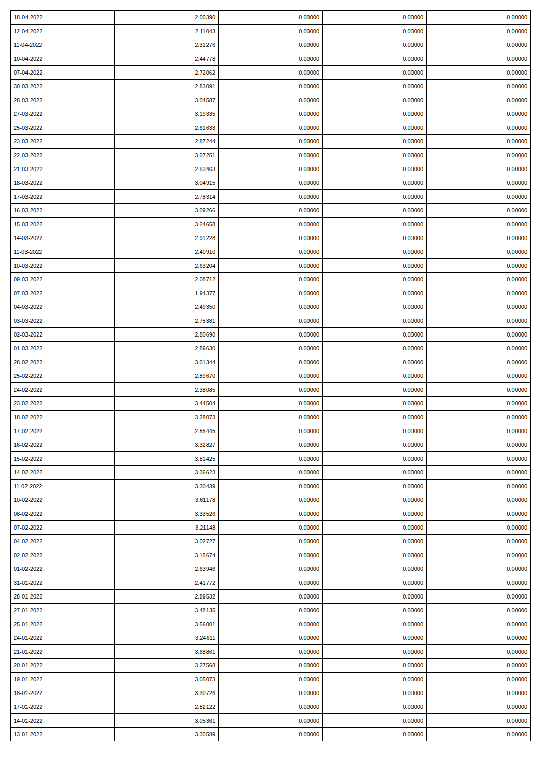| 18-04-2022 | 2.00390 | 0.00000 | 0.00000 | 0.00000 |
| 12-04-2022 | 2.11043 | 0.00000 | 0.00000 | 0.00000 |
| 11-04-2022 | 2.31276 | 0.00000 | 0.00000 | 0.00000 |
| 10-04-2022 | 2.44778 | 0.00000 | 0.00000 | 0.00000 |
| 07-04-2022 | 2.72062 | 0.00000 | 0.00000 | 0.00000 |
| 30-03-2022 | 2.83091 | 0.00000 | 0.00000 | 0.00000 |
| 28-03-2022 | 3.04587 | 0.00000 | 0.00000 | 0.00000 |
| 27-03-2022 | 3.19335 | 0.00000 | 0.00000 | 0.00000 |
| 25-03-2022 | 2.61633 | 0.00000 | 0.00000 | 0.00000 |
| 23-03-2022 | 2.87244 | 0.00000 | 0.00000 | 0.00000 |
| 22-03-2022 | 3.07251 | 0.00000 | 0.00000 | 0.00000 |
| 21-03-2022 | 2.83463 | 0.00000 | 0.00000 | 0.00000 |
| 18-03-2022 | 3.04915 | 0.00000 | 0.00000 | 0.00000 |
| 17-03-2022 | 2.78314 | 0.00000 | 0.00000 | 0.00000 |
| 16-03-2022 | 3.09266 | 0.00000 | 0.00000 | 0.00000 |
| 15-03-2022 | 3.24658 | 0.00000 | 0.00000 | 0.00000 |
| 14-03-2022 | 2.91228 | 0.00000 | 0.00000 | 0.00000 |
| 11-03-2022 | 2.40910 | 0.00000 | 0.00000 | 0.00000 |
| 10-03-2022 | 2.63204 | 0.00000 | 0.00000 | 0.00000 |
| 09-03-2022 | 2.08712 | 0.00000 | 0.00000 | 0.00000 |
| 07-03-2022 | 1.94377 | 0.00000 | 0.00000 | 0.00000 |
| 04-03-2022 | 2.49350 | 0.00000 | 0.00000 | 0.00000 |
| 03-03-2022 | 2.75381 | 0.00000 | 0.00000 | 0.00000 |
| 02-03-2022 | 2.80690 | 0.00000 | 0.00000 | 0.00000 |
| 01-03-2022 | 2.89630 | 0.00000 | 0.00000 | 0.00000 |
| 28-02-2022 | 3.01344 | 0.00000 | 0.00000 | 0.00000 |
| 25-02-2022 | 2.89670 | 0.00000 | 0.00000 | 0.00000 |
| 24-02-2022 | 2.38085 | 0.00000 | 0.00000 | 0.00000 |
| 23-02-2022 | 3.44504 | 0.00000 | 0.00000 | 0.00000 |
| 18-02-2022 | 3.28073 | 0.00000 | 0.00000 | 0.00000 |
| 17-02-2022 | 2.85445 | 0.00000 | 0.00000 | 0.00000 |
| 16-02-2022 | 3.32827 | 0.00000 | 0.00000 | 0.00000 |
| 15-02-2022 | 3.81425 | 0.00000 | 0.00000 | 0.00000 |
| 14-02-2022 | 3.36623 | 0.00000 | 0.00000 | 0.00000 |
| 11-02-2022 | 3.30439 | 0.00000 | 0.00000 | 0.00000 |
| 10-02-2022 | 3.61178 | 0.00000 | 0.00000 | 0.00000 |
| 08-02-2022 | 3.33526 | 0.00000 | 0.00000 | 0.00000 |
| 07-02-2022 | 3.21148 | 0.00000 | 0.00000 | 0.00000 |
| 04-02-2022 | 3.02727 | 0.00000 | 0.00000 | 0.00000 |
| 02-02-2022 | 3.15674 | 0.00000 | 0.00000 | 0.00000 |
| 01-02-2022 | 2.63946 | 0.00000 | 0.00000 | 0.00000 |
| 31-01-2022 | 2.41772 | 0.00000 | 0.00000 | 0.00000 |
| 28-01-2022 | 2.89532 | 0.00000 | 0.00000 | 0.00000 |
| 27-01-2022 | 3.48135 | 0.00000 | 0.00000 | 0.00000 |
| 25-01-2022 | 3.56001 | 0.00000 | 0.00000 | 0.00000 |
| 24-01-2022 | 3.24611 | 0.00000 | 0.00000 | 0.00000 |
| 21-01-2022 | 3.68861 | 0.00000 | 0.00000 | 0.00000 |
| 20-01-2022 | 3.27568 | 0.00000 | 0.00000 | 0.00000 |
| 19-01-2022 | 3.05073 | 0.00000 | 0.00000 | 0.00000 |
| 18-01-2022 | 3.30726 | 0.00000 | 0.00000 | 0.00000 |
| 17-01-2022 | 2.82122 | 0.00000 | 0.00000 | 0.00000 |
| 14-01-2022 | 3.05361 | 0.00000 | 0.00000 | 0.00000 |
| 13-01-2022 | 3.30589 | 0.00000 | 0.00000 | 0.00000 |